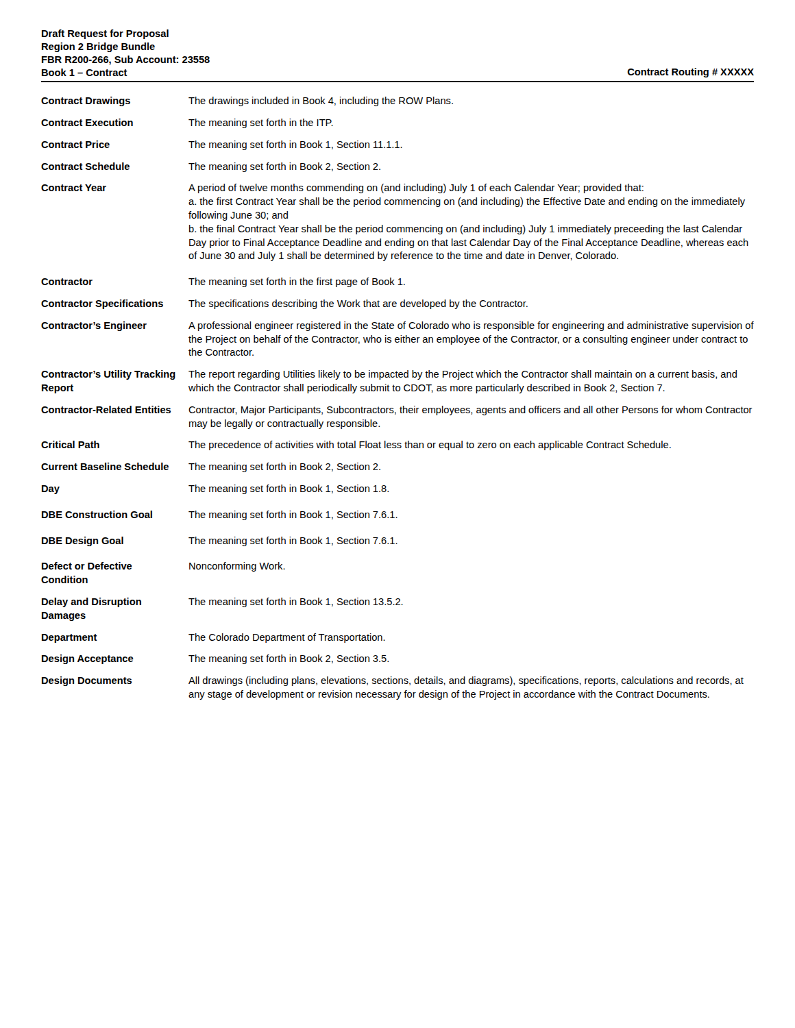Draft Request for Proposal
Region 2 Bridge Bundle
FBR R200-266, Sub Account: 23558
Book 1 – Contract
Contract Routing # XXXXX
Contract Drawings
The drawings included in Book 4, including the ROW Plans.
Contract Execution
The meaning set forth in the ITP.
Contract Price
The meaning set forth in Book 1, Section 11.1.1.
Contract Schedule
The meaning set forth in Book 2, Section 2.
Contract Year
A period of twelve months commending on (and including) July 1 of each Calendar Year; provided that:
a. the first Contract Year shall be the period commencing on (and including) the Effective Date and ending on the immediately following June 30; and
b. the final Contract Year shall be the period commencing on (and including) July 1 immediately preceeding the last Calendar Day prior to Final Acceptance Deadline and ending on that last Calendar Day of the Final Acceptance Deadline, whereas each of June 30 and July 1 shall be determined by reference to the time and date in Denver, Colorado.
Contractor
The meaning set forth in the first page of Book 1.
Contractor Specifications
The specifications describing the Work that are developed by the Contractor.
Contractor’s Engineer
A professional engineer registered in the State of Colorado who is responsible for engineering and administrative supervision of the Project on behalf of the Contractor, who is either an employee of the Contractor, or a consulting engineer under contract to the Contractor.
Contractor’s Utility Tracking Report
The report regarding Utilities likely to be impacted by the Project which the Contractor shall maintain on a current basis, and which the Contractor shall periodically submit to CDOT, as more particularly described in Book 2, Section 7.
Contractor-Related Entities
Contractor, Major Participants, Subcontractors, their employees, agents and officers and all other Persons for whom Contractor may be legally or contractually responsible.
Critical Path
The precedence of activities with total Float less than or equal to zero on each applicable Contract Schedule.
Current Baseline Schedule
The meaning set forth in Book 2, Section 2.
Day
The meaning set forth in Book 1, Section 1.8.
DBE Construction Goal
The meaning set forth in Book 1, Section 7.6.1.
DBE Design Goal
The meaning set forth in Book 1, Section 7.6.1.
Defect or Defective Condition
Nonconforming Work.
Delay and Disruption Damages
The meaning set forth in Book 1, Section 13.5.2.
Department
The Colorado Department of Transportation.
Design Acceptance
The meaning set forth in Book 2, Section 3.5.
Design Documents
All drawings (including plans, elevations, sections, details, and diagrams), specifications, reports, calculations and records, at any stage of development or revision necessary for design of the Project in accordance with the Contract Documents.